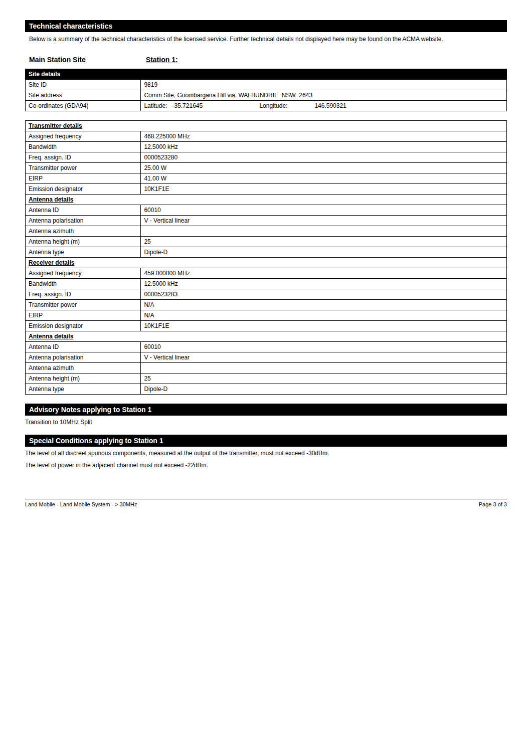Technical characteristics
Below is a summary of the technical characteristics of the licensed service. Further technical details not displayed here may be found on the ACMA website.
Main Station Site
Station 1:
| Site details |
| Site ID | 9819 |
| Site address | Comm Site, Goombargana Hill via, WALBUNDRIE NSW 2643 |
| Co-ordinates (GDA94) | Latitude: -35.721645 Longitude: 146.590321 |
| Transmitter details |
| Assigned frequency | 468.225000 MHz |
| Bandwidth | 12.5000 kHz |
| Freq. assign. ID | 0000523280 |
| Transmitter power | 25.00 W |
| EIRP | 41.00 W |
| Emission designator | 10K1F1E |
| Antenna details |
| Antenna ID | 60010 |
| Antenna polarisation | V - Vertical linear |
| Antenna azimuth | |
| Antenna height (m) | 25 |
| Antenna type | Dipole-D |
| Receiver details |
| Assigned frequency | 459.000000 MHz |
| Bandwidth | 12.5000 kHz |
| Freq. assign. ID | 0000523283 |
| Transmitter power | N/A |
| EIRP | N/A |
| Emission designator | 10K1F1E |
| Antenna details |
| Antenna ID | 60010 |
| Antenna polarisation | V - Vertical linear |
| Antenna azimuth | |
| Antenna height (m) | 25 |
| Antenna type | Dipole-D |
Advisory Notes applying to Station 1
Transition to 10MHz Split
Special Conditions applying to Station 1
The level of all discreet spurious components, measured at the output of the transmitter, must not exceed -30dBm.
The level of power in the adjacent channel must not exceed -22dBm.
Land Mobile - Land Mobile System - > 30MHz Page 3 of 3